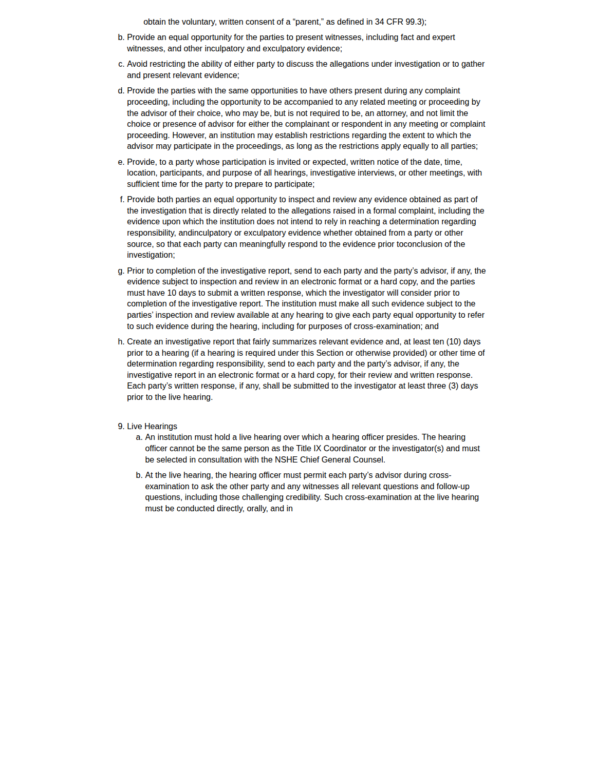obtain the voluntary, written consent of a “parent,” as defined in 34 CFR 99.3);
Provide an equal opportunity for the parties to present witnesses, including fact and expert witnesses, and other inculpatory and exculpatory evidence;
Avoid restricting the ability of either party to discuss the allegations under investigation or to gather and present relevant evidence;
Provide the parties with the same opportunities to have others present during any complaint proceeding, including the opportunity to be accompanied to any related meeting or proceeding by the advisor of their choice, who may be, but is not required to be, an attorney, and not limit the choice or presence of advisor for either the complainant or respondent in any meeting or complaint proceeding. However, an institution may establish restrictions regarding the extent to which the advisor may participate in the proceedings, as long as the restrictions apply equally to all parties;
Provide, to a party whose participation is invited or expected, written notice of the date, time, location, participants, and purpose of all hearings, investigative interviews, or other meetings, with sufficient time for the party to prepare to participate;
Provide both parties an equal opportunity to inspect and review any evidence obtained as part of the investigation that is directly related to the allegations raised in a formal complaint, including the evidence upon which the institution does not intend to rely in reaching a determination regarding responsibility, andinculpatory or exculpatory evidence whether obtained from a party or other source, so that each party can meaningfully respond to the evidence prior toconclusion of the investigation;
Prior to completion of the investigative report, send to each party and the party’s advisor, if any, the evidence subject to inspection and review in an electronic format or a hard copy, and the parties must have 10 days to submit a written response, which the investigator will consider prior to completion of the investigative report. The institution must make all such evidence subject to the parties’ inspection and review available at any hearing to give each party equal opportunity to refer to such evidence during the hearing, including for purposes of cross-examination; and
Create an investigative report that fairly summarizes relevant evidence and, at least ten (10) days prior to a hearing (if a hearing is required under this Section or otherwise provided) or other time of determination regarding responsibility, send to each party and the party’s advisor, if any, the investigative report in an electronic format or a hard copy, for their review and written response. Each party’s written response, if any, shall be submitted to the investigator at least three (3) days prior to the live hearing.
Live Hearings
An institution must hold a live hearing over which a hearing officer presides. The hearing officer cannot be the same person as the Title IX Coordinator or the investigator(s) and must be selected in consultation with the NSHE Chief General Counsel.
At the live hearing, the hearing officer must permit each party’s advisor during cross-examination to ask the other party and any witnesses all relevant questions and follow-up questions, including those challenging credibility. Such cross-examination at the live hearing must be conducted directly, orally, and in